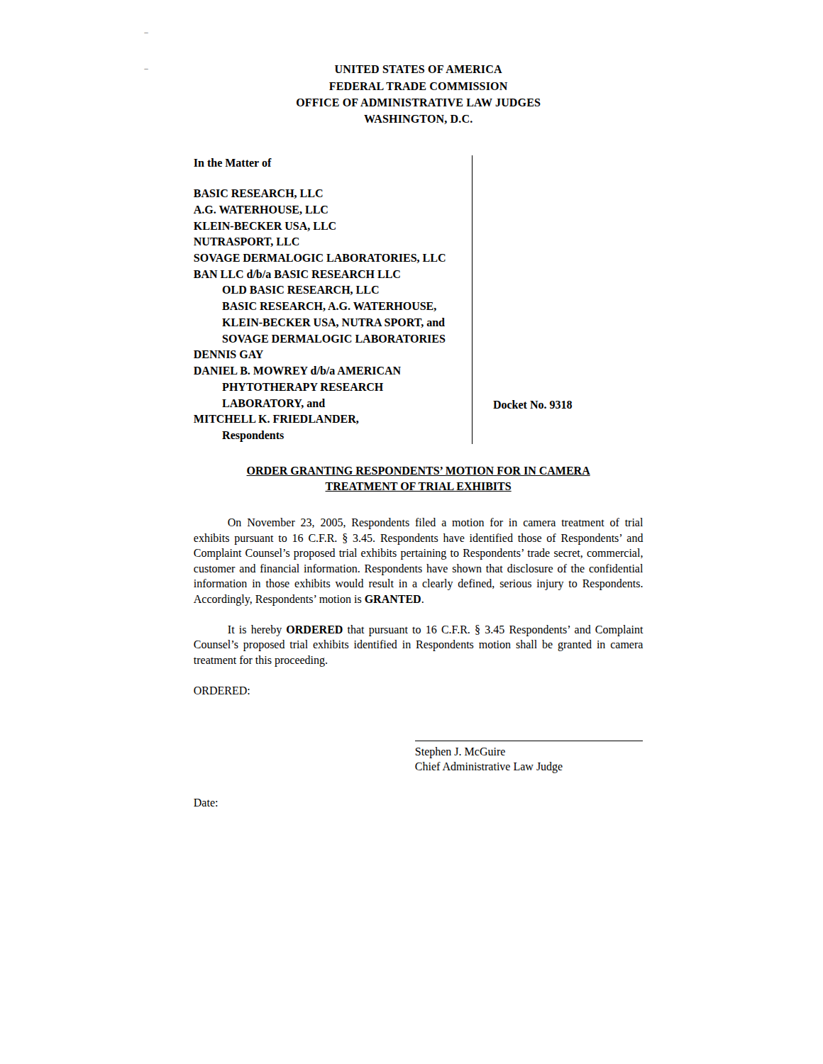−
−
UNITED STATES OF AMERICA
FEDERAL TRADE COMMISSION
OFFICE OF ADMINISTRATIVE LAW JUDGES
WASHINGTON, D.C.
| In the Matter of BASIC RESEARCH, LLC A.G. WATERHOUSE, LLC KLEIN-BECKER USA, LLC NUTRASPORT, LLC SOVAGE DERMALOGIC LABORATORIES, LLC BAN LLC d/b/a BASIC RESEARCH LLC OLD BASIC RESEARCH, LLC BASIC RESEARCH, A.G. WATERHOUSE, KLEIN-BECKER USA, NUTRA SPORT, and SOVAGE DERMALOGIC LABORATORIES DENNIS GAY DANIEL B. MOWREY d/b/a AMERICAN PHYTOTHERAPY RESEARCH LABORATORY, and MITCHELL K. FRIEDLANDER, Respondents | Docket No. 9318 |
ORDER GRANTING RESPONDENTS’ MOTION FOR IN CAMERA
TREATMENT OF TRIAL EXHIBITS
On November 23, 2005, Respondents filed a motion for in camera treatment of trial exhibits pursuant to 16 C.F.R. § 3.45. Respondents have identified those of Respondents’ and Complaint Counsel’s proposed trial exhibits pertaining to Respondents’ trade secret, commercial, customer and financial information. Respondents have shown that disclosure of the confidential information in those exhibits would result in a clearly defined, serious injury to Respondents. Accordingly, Respondents’ motion is GRANTED.
It is hereby ORDERED that pursuant to 16 C.F.R. § 3.45 Respondents’ and Complaint Counsel’s proposed trial exhibits identified in Respondents motion shall be granted in camera treatment for this proceeding.
ORDERED:
Stephen J. McGuire
Chief Administrative Law Judge
Date: